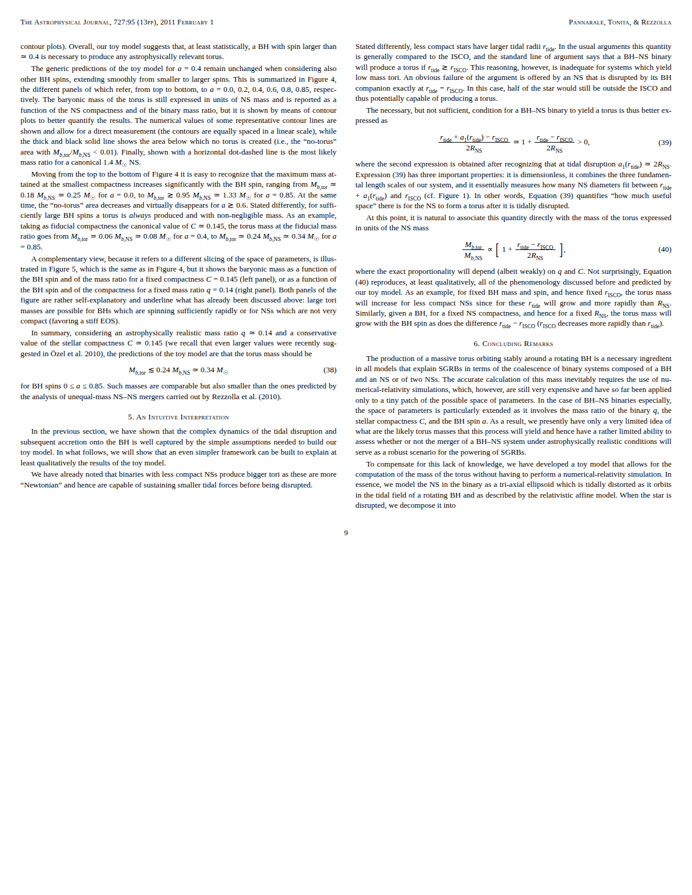The Astrophysical Journal, 727:95 (13pp), 2011 February 1
Pannarale, Tonita, & Rezzolla
contour plots). Overall, our toy model suggests that, at least statistically, a BH with spin larger than ≃ 0.4 is necessary to produce any astrophysically relevant torus.
The generic predictions of the toy model for a = 0.4 remain unchanged when considering also other BH spins, extending smoothly from smaller to larger spins. This is summarized in Figure 4, the different panels of which refer, from top to bottom, to a = 0.0, 0.2, 0.4, 0.6, 0.8, 0.85, respectively. The baryonic mass of the torus is still expressed in units of NS mass and is reported as a function of the NS compactness and of the binary mass ratio, but it is shown by means of contour plots to better quantify the results. The numerical values of some representative contour lines are shown and allow for a direct measurement (the contours are equally spaced in a linear scale), while the thick and black solid line shows the area below which no torus is created (i.e., the “no-torus” area with Mb,tor/Mb,NS < 0.01). Finally, shown with a horizontal dot-dashed line is the most likely mass ratio for a canonical 1.4 M☉ NS.
Moving from the top to the bottom of Figure 4 it is easy to recognize that the maximum mass attained at the smallest compactness increases significantly with the BH spin, ranging from Mb,tor ≃ 0.18 Mb,NS ≃ 0.25 M☉ for a = 0.0, to Mb,tor ≳ 0.95 Mb,NS ≃ 1.33 M☉ for a = 0.85. At the same time, the “no-torus” area decreases and virtually disappears for a ≳ 0.6. Stated differently, for sufficiently large BH spins a torus is always produced and with non-negligible mass. As an example, taking as fiducial compactness the canonical value of C ≃ 0.145, the torus mass at the fiducial mass ratio goes from Mb,tor ≃ 0.06 Mb,NS ≃ 0.08 M☉ for a = 0.4, to Mb,tor ≃ 0.24 Mb,NS ≃ 0.34 M☉ for a = 0.85.
A complementary view, because it refers to a different slicing of the space of parameters, is illustrated in Figure 5, which is the same as in Figure 4, but it shows the baryonic mass as a function of the BH spin and of the mass ratio for a fixed compactness C = 0.145 (left panel), or as a function of the BH spin and of the compactness for a fixed mass ratio q = 0.14 (right panel). Both panels of the figure are rather self-explanatory and underline what has already been discussed above: large tori masses are possible for BHs which are spinning sufficiently rapidly or for NSs which are not very compact (favoring a stiff EOS).
In summary, considering an astrophysically realistic mass ratio q ≃ 0.14 and a conservative value of the stellar compactness C ≃ 0.145 (we recall that even larger values were recently suggested in Özel et al. 2010), the predictions of the toy model are that the torus mass should be
Mb,tor ≲ 0.24 Mb,NS ≃ 0.34 M☉ (38)
for BH spins 0 ≤ a ≤ 0.85. Such masses are comparable but also smaller than the ones predicted by the analysis of unequal-mass NS–NS mergers carried out by Rezzolla et al. (2010).
5. An Intuitive Interpretation
In the previous section, we have shown that the complex dynamics of the tidal disruption and subsequent accretion onto the BH is well captured by the simple assumptions needed to build our toy model. In what follows, we will show that an even simpler framework can be built to explain at least qualitatively the results of the toy model.
We have already noted that binaries with less compact NSs produce bigger tori as these are more “Newtonian” and hence are capable of sustaining smaller tidal forces before being disrupted.
Stated differently, less compact stars have larger tidal radii rtide. In the usual arguments this quantity is generally compared to the ISCO, and the standard line of argument says that a BH–NS binary will produce a torus if rtide ≳ rISCO. This reasoning, however, is inadequate for systems which yield low mass tori. An obvious failure of the argument is offered by an NS that is disrupted by its BH companion exactly at rtide = rISCO. In this case, half of the star would still be outside the ISCO and thus potentially capable of producing a torus.
The necessary, but not sufficient, condition for a BH–NS binary to yield a torus is thus better expressed as
rtide + a1(rtide) − rISCO 2RNS ≃ 1 + rtide − rISCO 2RNS > 0, (39)
where the second expression is obtained after recognizing that at tidal disruption a1(rtide) ≃ 2RNS. Expression (39) has three important properties: it is dimensionless, it combines the three fundamental length scales of our system, and it essentially measures how many NS diameters fit between rtide + a1(rtide) and rISCO (cf. Figure 1). In other words, Equation (39) quantifies “how much useful space” there is for the NS to form a torus after it is tidally disrupted.
At this point, it is natural to associate this quantity directly with the mass of the torus expressed in units of the NS mass
Mb,tor Mb,NS ∝ [ 1 + rtide − rISCO 2RNS ], (40)
where the exact proportionality will depend (albeit weakly) on q and C. Not surprisingly, Equation (40) reproduces, at least qualitatively, all of the phenomenology discussed before and predicted by our toy model. As an example, for fixed BH mass and spin, and hence fixed rISCO, the torus mass will increase for less compact NSs since for these rtide will grow and more rapidly than RNS. Similarly, given a BH, for a fixed NS compactness, and hence for a fixed RNS, the torus mass will grow with the BH spin as does the difference rtide − rISCO (rISCO decreases more rapidly than rtide).
6. Concluding Remarks
The production of a massive torus orbiting stably around a rotating BH is a necessary ingredient in all models that explain SGRBs in terms of the coalescence of binary systems composed of a BH and an NS or of two NSs. The accurate calculation of this mass inevitably requires the use of numerical-relativity simulations, which, however, are still very expensive and have so far been applied only to a tiny patch of the possible space of parameters. In the case of BH–NS binaries especially, the space of parameters is particularly extended as it involves the mass ratio of the binary q, the stellar compactness C, and the BH spin a. As a result, we presently have only a very limited idea of what are the likely torus masses that this process will yield and hence have a rather limited ability to assess whether or not the merger of a BH–NS system under astrophysically realistic conditions will serve as a robust scenario for the powering of SGRBs.
To compensate for this lack of knowledge, we have developed a toy model that allows for the computation of the mass of the torus without having to perform a numerical-relativity simulation. In essence, we model the NS in the binary as a tri-axial ellipsoid which is tidally distorted as it orbits in the tidal field of a rotating BH and as described by the relativistic affine model. When the star is disrupted, we decompose it into
9